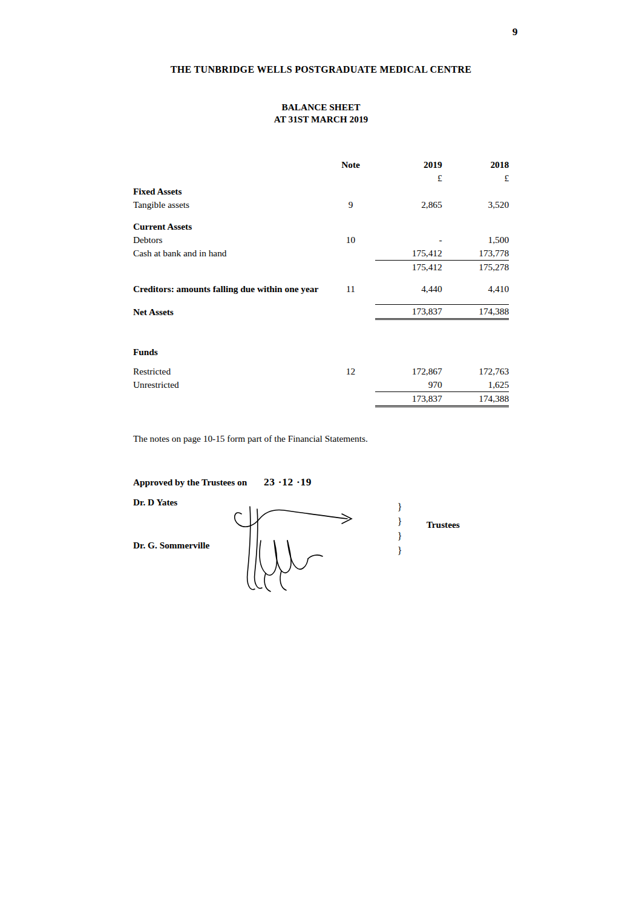9
THE TUNBRIDGE WELLS POSTGRADUATE MEDICAL CENTRE
BALANCE SHEET
AT 31ST MARCH 2019
| | Note | 2019 | 2018 |
| --- | --- | --- | --- |
| | | £ | £ |
| Fixed Assets | | | |
| Tangible assets | 9 | 2,865 | 3,520 |
| Current Assets | | | |
| Debtors | 10 | - | 1,500 |
| Cash at bank and in hand | | 175,412 | 173,778 |
| | | 175,412 | 175,278 |
| Creditors: amounts falling due within one year | 11 | 4,440 | 4,410 |
| Net Assets | | 173,837 | 174,388 |
| Funds | | | |
| Restricted | 12 | 172,867 | 172,763 |
| Unrestricted | | 970 | 1,625 |
| | | 173,837 | 174,388 |
The notes on page 10-15 form part of the Financial Statements.
Approved by the Trustees on 23 ·12 ·19
Dr. D Yates
Dr. G. Sommerville
}
}
}
}
Trustees